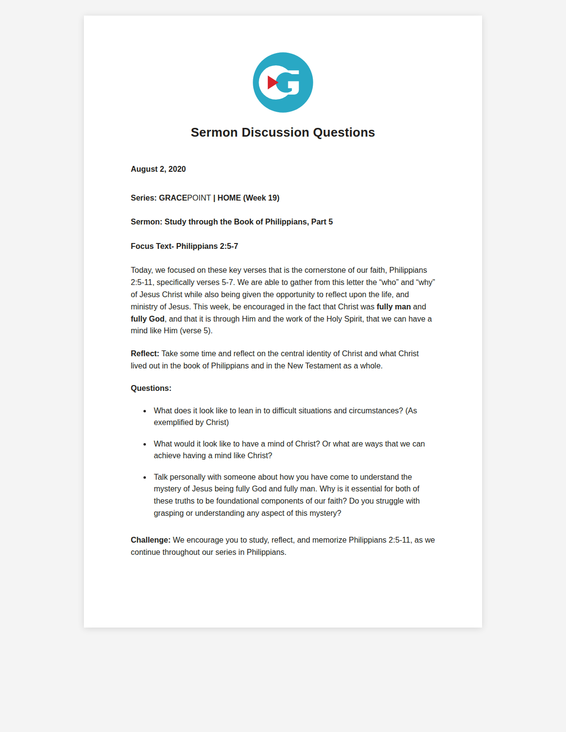Sermon Discussion Questions
August 2, 2020
Series: GRACE POINT | HOME (Week 19)
Sermon: Study through the Book of Philippians, Part 5
Focus Text- Philippians 2:5-7
Today, we focused on these key verses that is the cornerstone of our faith, Philippians 2:5-11, specifically verses 5-7. We are able to gather from this letter the “who” and “why” of Jesus Christ while also being given the opportunity to reflect upon the life, and ministry of Jesus. This week, be encouraged in the fact that Christ was fully man and fully God, and that it is through Him and the work of the Holy Spirit, that we can have a mind like Him (verse 5).
Reflect: Take some time and reflect on the central identity of Christ and what Christ lived out in the book of Philippians and in the New Testament as a whole.
Questions:
What does it look like to lean in to difficult situations and circumstances? (As exemplified by Christ)
What would it look like to have a mind of Christ? Or what are ways that we can achieve having a mind like Christ?
Talk personally with someone about how you have come to understand the mystery of Jesus being fully God and fully man. Why is it essential for both of these truths to be foundational components of our faith? Do you struggle with grasping or understanding any aspect of this mystery?
Challenge: We encourage you to study, reflect, and memorize Philippians 2:5-11, as we continue throughout our series in Philippians.